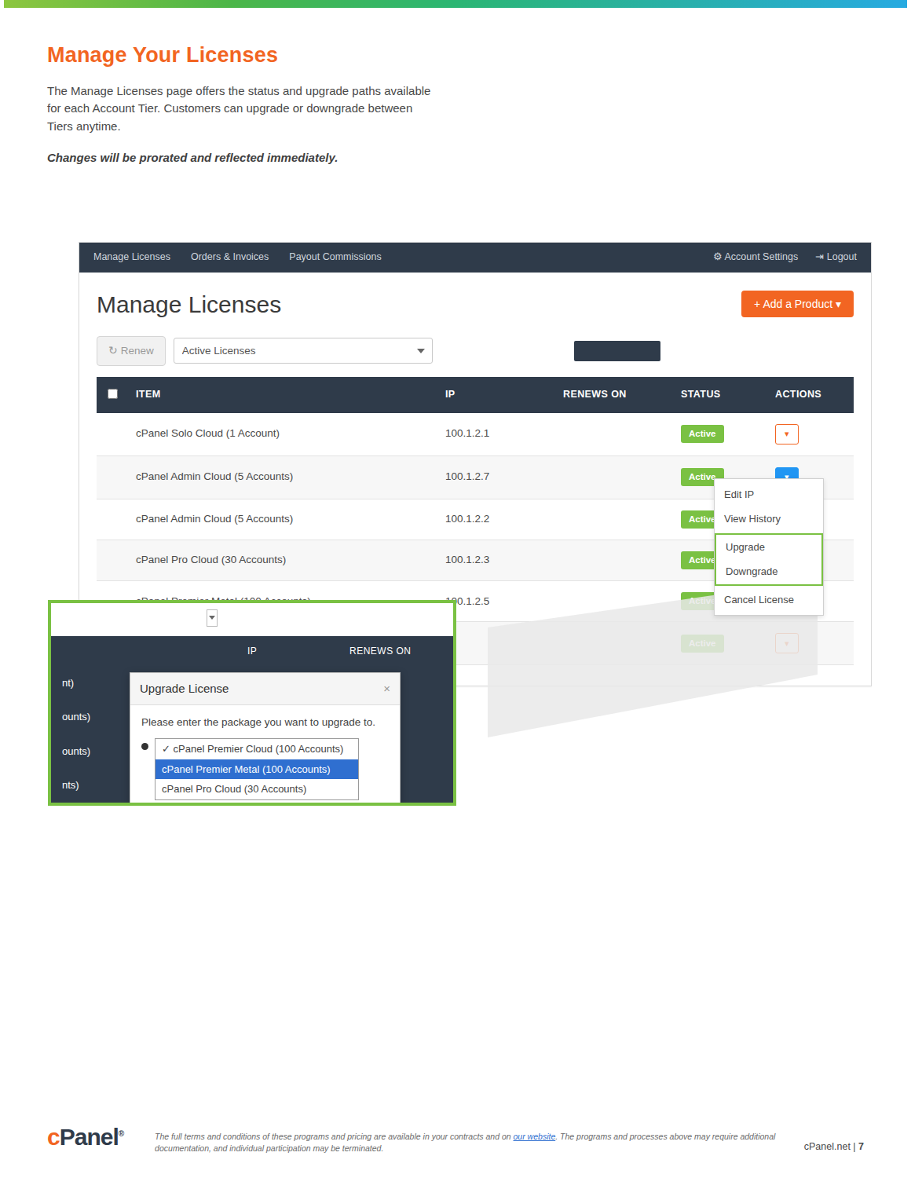Manage Your Licenses
The Manage Licenses page offers the status and upgrade paths available for each Account Tier. Customers can upgrade or downgrade between Tiers anytime.
Changes will be prorated and reflected immediately.
Manage Licenses Orders & Invoices Payout Commissions
⚙ Account Settings ⇥ Logout
Manage Licenses
+ Add a Product ▾
↻ Renew Active Licenses
| | ITEM | IP | RENEWS ON | STATUS | ACTIONS |
| --- | --- | --- | --- | --- | --- |
| | cPanel Solo Cloud (1 Account) | 100.1.2.1 | | Active | ▾ |
| | cPanel Admin Cloud (5 Accounts) | 100.1.2.7 | | Active | ▾ |
| | cPanel Admin Cloud (5 Accounts) | 100.1.2.2 | | Active | |
| | cPanel Pro Cloud (30 Accounts) | 100.1.2.3 | | Active | |
| | cPanel Premier Metal (100 Accounts) | 100.1.2.5 | | Active | |
| | | | | Active | ▾ |
Edit IP
View History
Upgrade
Downgrade
Cancel License
IP RENEWS ON
nt)
ounts)
ounts)
nts) 100.1.2.3
Upgrade License
×
Please enter the package you want to upgrade to.
✓ cPanel Premier Cloud (100 Accounts)
cPanel Premier Metal (100 Accounts)
cPanel Pro Cloud (30 Accounts)
Cancel Save changes
c Panel®
The full terms and conditions of these programs and pricing are available in your contracts and on our website. The programs and processes above may require additional documentation, and individual participation may be terminated.
cPanel.net | 7